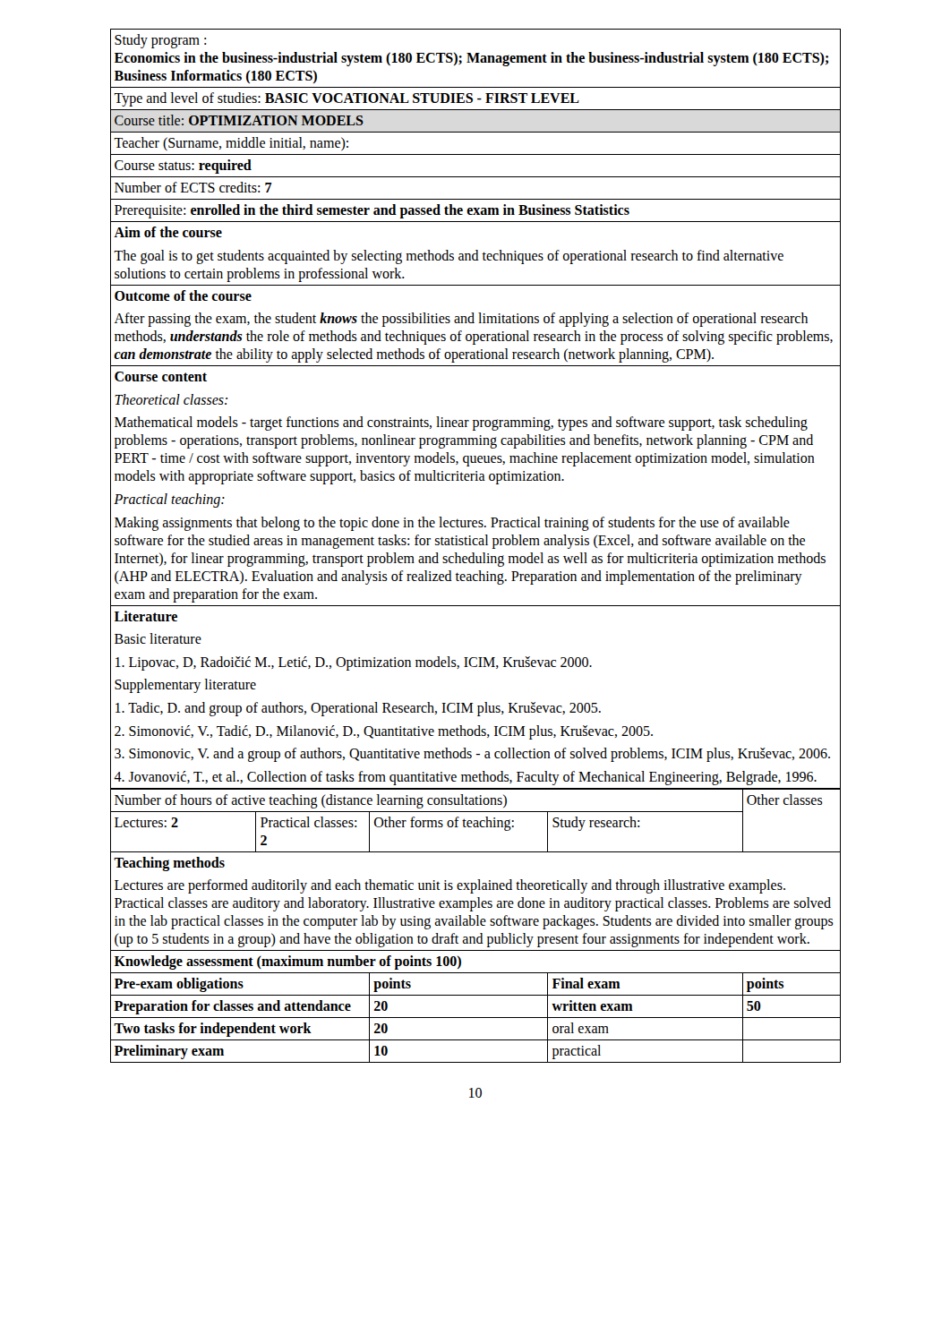| Study program : Economics in the business-industrial system (180 ECTS); Management in the business-industrial system (180 ECTS); Business Informatics (180 ECTS) |
| Type and level of studies: BASIC VOCATIONAL STUDIES - FIRST LEVEL |
| Course title: OPTIMIZATION MODELS |
| Teacher (Surname, middle initial, name): |
| Course status: required |
| Number of ECTS credits: 7 |
| Prerequisite: enrolled in the third semester and passed the exam in Business Statistics |
| Aim of the course The goal is to get students acquainted by selecting methods and techniques of operational research to find alternative solutions to certain problems in professional work. |
| Outcome of the course After passing the exam, the student knows the possibilities and limitations of applying a selection of operational research methods, understands the role of methods and techniques of operational research in the process of solving specific problems, can demonstrate the ability to apply selected methods of operational research (network planning, CPM). |
| Course content Theoretical classes: Mathematical models - target functions and constraints, linear programming, types and software support, task scheduling problems - operations, transport problems, nonlinear programming capabilities and benefits, network planning - CPM and PERT - time / cost with software support, inventory models, queues, machine replacement optimization model, simulation models with appropriate software support, basics of multicriteria optimization. Practical teaching: Making assignments that belong to the topic done in the lectures. Practical training of students for the use of available software for the studied areas in management tasks: for statistical problem analysis (Excel, and software available on the Internet), for linear programming, transport problem and scheduling model as well as for multicriteria optimization methods (AHP and ELECTRA). Evaluation and analysis of realized teaching. Preparation and implementation of the preliminary exam and preparation for the exam. |
| Literature Basic literature 1. Lipovac, D, Radoičić M., Letić, D., Optimization models, ICIM, Kruševac 2000. Supplementary literature 1. Tadic, D. and group of authors, Operational Research, ICIM plus, Kruševac, 2005. 2. Simonović, V., Tadić, D., Milanović, D., Quantitative methods, ICIM plus, Kruševac, 2005. 3. Simonovic, V. and a group of authors, Quantitative methods - a collection of solved problems, ICIM plus, Kruševac, 2006. 4. Jovanović, T., et al., Collection of tasks from quantitative methods, Faculty of Mechanical Engineering, Belgrade, 1996. |
| Number of hours of active teaching (distance learning consultations) | Other classes |
| Lectures: 2 | Practical classes: 2 | Other forms of teaching: | Study research: |
| Teaching methods Lectures are performed auditorily and each thematic unit is explained theoretically and through illustrative examples. Practical classes are auditory and laboratory. Illustrative examples are done in auditory practical classes. Problems are solved in the lab practical classes in the computer lab by using available software packages. Students are divided into smaller groups (up to 5 students in a group) and have the obligation to draft and publicly present four assignments for independent work. |
| Knowledge assessment (maximum number of points 100) |
| Pre-exam obligations | points | Final exam | points |
| Preparation for classes and attendance | 20 | written exam | 50 |
| Two tasks for independent work | 20 | oral exam | |
| Preliminary exam | 10 | practical | |
10